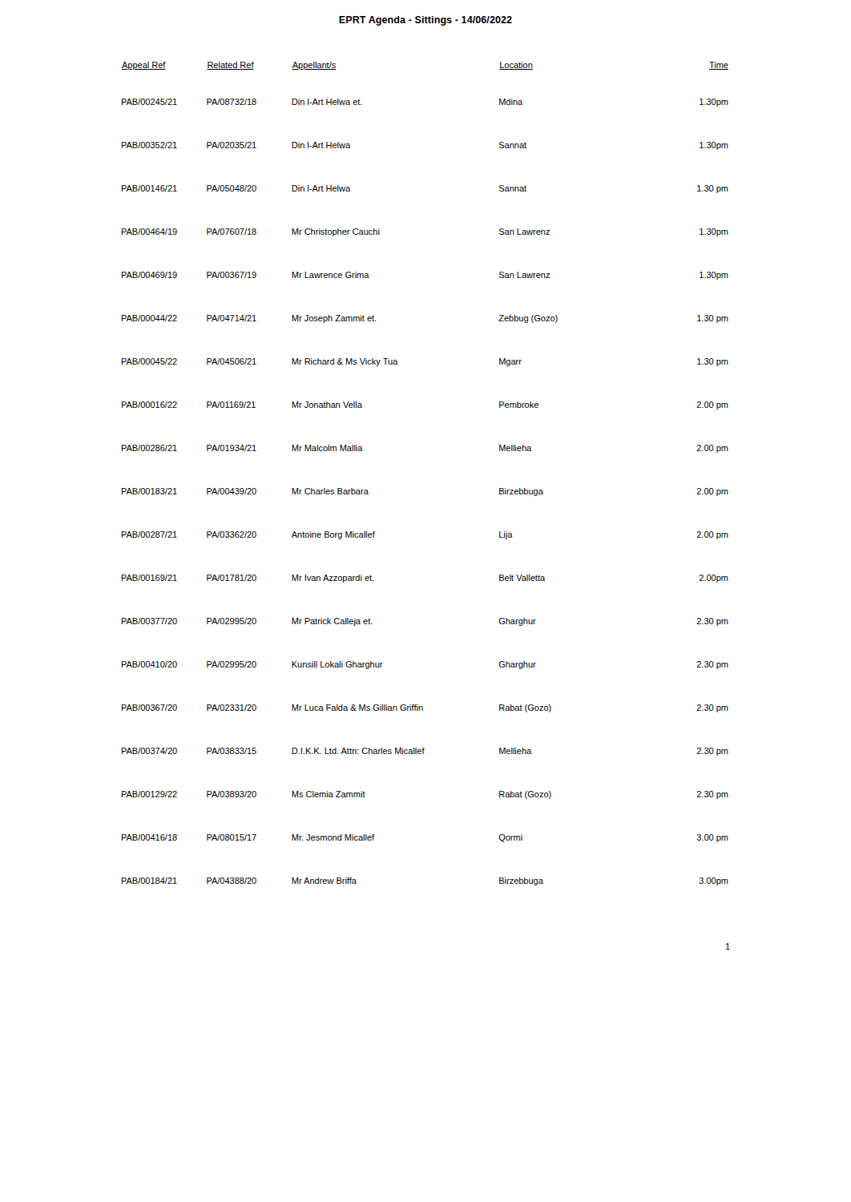EPRT Agenda - Sittings - 14/06/2022
| Appeal Ref | Related Ref | Appellant/s | Location | Time |
| --- | --- | --- | --- | --- |
| PAB/00245/21 | PA/08732/18 | Din l-Art Helwa et. | Mdina | 1.30pm |
| PAB/00352/21 | PA/02035/21 | Din l-Art Helwa | Sannat | 1.30pm |
| PAB/00146/21 | PA/05048/20 | Din l-Art Helwa | Sannat | 1.30 pm |
| PAB/00464/19 | PA/07607/18 | Mr Christopher Cauchi | San Lawrenz | 1.30pm |
| PAB/00469/19 | PA/00367/19 | Mr Lawrence Grima | San Lawrenz | 1.30pm |
| PAB/00044/22 | PA/04714/21 | Mr Joseph Zammit et. | Zebbug (Gozo) | 1.30 pm |
| PAB/00045/22 | PA/04506/21 | Mr Richard & Ms Vicky Tua | Mgarr | 1.30 pm |
| PAB/00016/22 | PA/01169/21 | Mr Jonathan Vella | Pembroke | 2.00 pm |
| PAB/00286/21 | PA/01934/21 | Mr Malcolm Mallia | Mellieha | 2.00 pm |
| PAB/00183/21 | PA/00439/20 | Mr Charles Barbara | Birzebbuga | 2.00 pm |
| PAB/00287/21 | PA/03362/20 | Antoine Borg Micallef | Lija | 2.00 pm |
| PAB/00169/21 | PA/01781/20 | Mr Ivan Azzopardi et. | Belt Valletta | 2.00pm |
| PAB/00377/20 | PA/02995/20 | Mr Patrick Calleja et. | Gharghur | 2.30 pm |
| PAB/00410/20 | PA/02995/20 | Kunsill Lokali Gharghur | Gharghur | 2.30 pm |
| PAB/00367/20 | PA/02331/20 | Mr Luca Falda & Ms Gillian Griffin | Rabat (Gozo) | 2.30 pm |
| PAB/00374/20 | PA/03833/15 | D.I.K.K. Ltd. Attn: Charles Micallef | Mellieha | 2.30 pm |
| PAB/00129/22 | PA/03893/20 | Ms Clemia Zammit | Rabat (Gozo) | 2.30 pm |
| PAB/00416/18 | PA/08015/17 | Mr. Jesmond Micallef | Qormi | 3.00 pm |
| PAB/00184/21 | PA/04388/20 | Mr Andrew Briffa | Birzebbuga | 3.00pm |
1